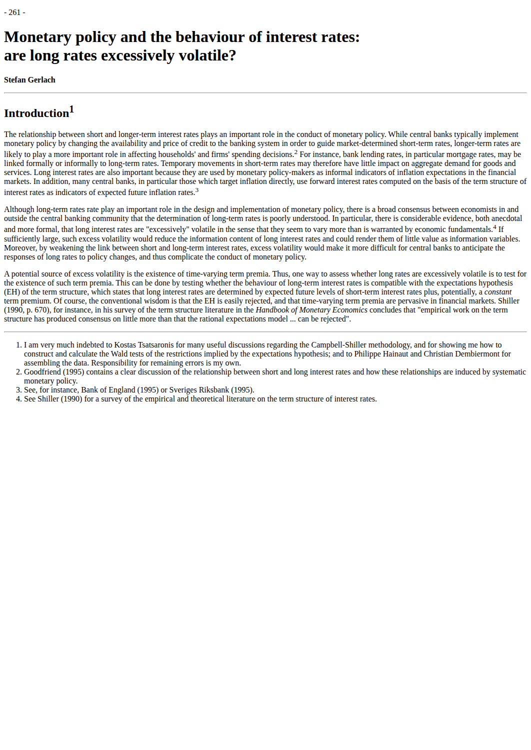- 261 -
Monetary policy and the behaviour of interest rates:
are long rates excessively volatile?
Stefan Gerlach
Introduction1
The relationship between short and longer-term interest rates plays an important role in the conduct of monetary policy. While central banks typically implement monetary policy by changing the availability and price of credit to the banking system in order to guide market-determined short-term rates, longer-term rates are likely to play a more important role in affecting households' and firms' spending decisions.2 For instance, bank lending rates, in particular mortgage rates, may be linked formally or informally to long-term rates. Temporary movements in short-term rates may therefore have little impact on aggregate demand for goods and services. Long interest rates are also important because they are used by monetary policy-makers as informal indicators of inflation expectations in the financial markets. In addition, many central banks, in particular those which target inflation directly, use forward interest rates computed on the basis of the term structure of interest rates as indicators of expected future inflation rates.3
Although long-term rates rate play an important role in the design and implementation of monetary policy, there is a broad consensus between economists in and outside the central banking community that the determination of long-term rates is poorly understood. In particular, there is considerable evidence, both anecdotal and more formal, that long interest rates are "excessively" volatile in the sense that they seem to vary more than is warranted by economic fundamentals.4 If sufficiently large, such excess volatility would reduce the information content of long interest rates and could render them of little value as information variables. Moreover, by weakening the link between short and long-term interest rates, excess volatility would make it more difficult for central banks to anticipate the responses of long rates to policy changes, and thus complicate the conduct of monetary policy.
A potential source of excess volatility is the existence of time-varying term premia. Thus, one way to assess whether long rates are excessively volatile is to test for the existence of such term premia. This can be done by testing whether the behaviour of long-term interest rates is compatible with the expectations hypothesis (EH) of the term structure, which states that long interest rates are determined by expected future levels of short-term interest rates plus, potentially, a constant term premium. Of course, the conventional wisdom is that the EH is easily rejected, and that time-varying term premia are pervasive in financial markets. Shiller (1990, p. 670), for instance, in his survey of the term structure literature in the Handbook of Monetary Economics concludes that "empirical work on the term structure has produced consensus on little more than that the rational expectations model ... can be rejected".
I am very much indebted to Kostas Tsatsaronis for many useful discussions regarding the Campbell-Shiller methodology, and for showing me how to construct and calculate the Wald tests of the restrictions implied by the expectations hypothesis; and to Philippe Hainaut and Christian Dembiermont for assembling the data. Responsibility for remaining errors is my own.
Goodfriend (1995) contains a clear discussion of the relationship between short and long interest rates and how these relationships are induced by systematic monetary policy.
See, for instance, Bank of England (1995) or Sveriges Riksbank (1995).
See Shiller (1990) for a survey of the empirical and theoretical literature on the term structure of interest rates.